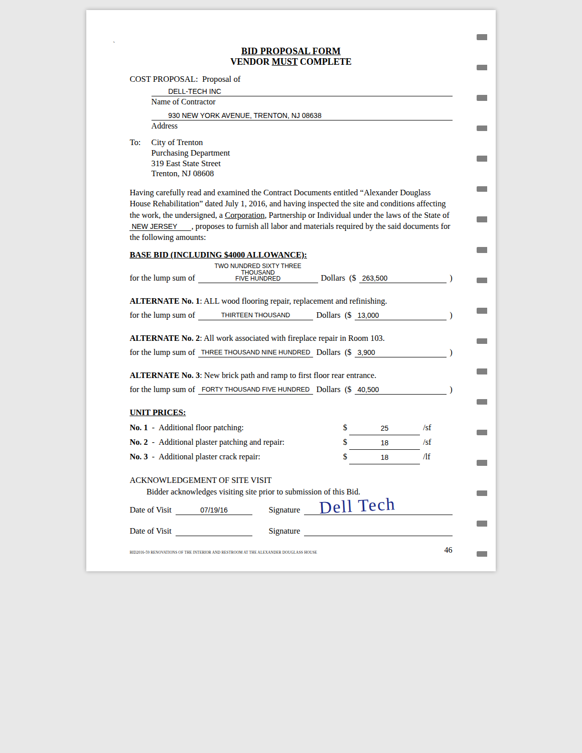`
BID PROPOSAL FORM
VENDOR MUST COMPLETE
COST PROPOSAL: Proposal of
DELL-TECH INC
Name of Contractor
930 NEW YORK AVENUE, TRENTON, NJ 08638
Address
To:
City of Trenton
Purchasing Department
319 East State Street
Trenton, NJ 08608
Having carefully read and examined the Contract Documents entitled “Alexander Douglass House Rehabilitation” dated July 1, 2016, and having inspected the site and conditions affecting the work, the undersigned, a Corporation, Partnership or Individual under the laws of the State of NEW JERSEY, proposes to furnish all labor and materials required by the said documents for the following amounts:
BASE BID (INCLUDING $4000 ALLOWANCE):
for the lump sum of TWO NUNDRED SIXTY THREE THOUSAND
FIVE HUNDRED Dollars ($ 263,500 )
ALTERNATE No. 1: ALL wood flooring repair, replacement and refinishing.
for the lump sum of THIRTEEN THOUSAND Dollars ($ 13,000 )
ALTERNATE No. 2: All work associated with fireplace repair in Room 103.
for the lump sum of THREE THOUSAND NINE HUNDRED Dollars ($ 3,900 )
ALTERNATE No. 3: New brick path and ramp to first floor rear entrance.
for the lump sum of FORTY THOUSAND FIVE HUNDRED Dollars ($ 40,500 )
UNIT PRICES:
| No. 1 - Additional floor patching: | $ | 25 | /sf |
| No. 2 - Additional plaster patching and repair: | $ | 18 | /sf |
| No. 3 - Additional plaster crack repair: | $ | 18 | /lf |
ACKNOWLEDGEMENT OF SITE VISIT
Bidder acknowledges visiting site prior to submission of this Bid.
Date of Visit 07/19/16 Signature Dell Tech
Date of Visit Signature
BID2016-59 RENOVATIONS OF THE INTERIOR AND RESTROOM AT THE ALEXANDER DOUGLASS HOUSE
46